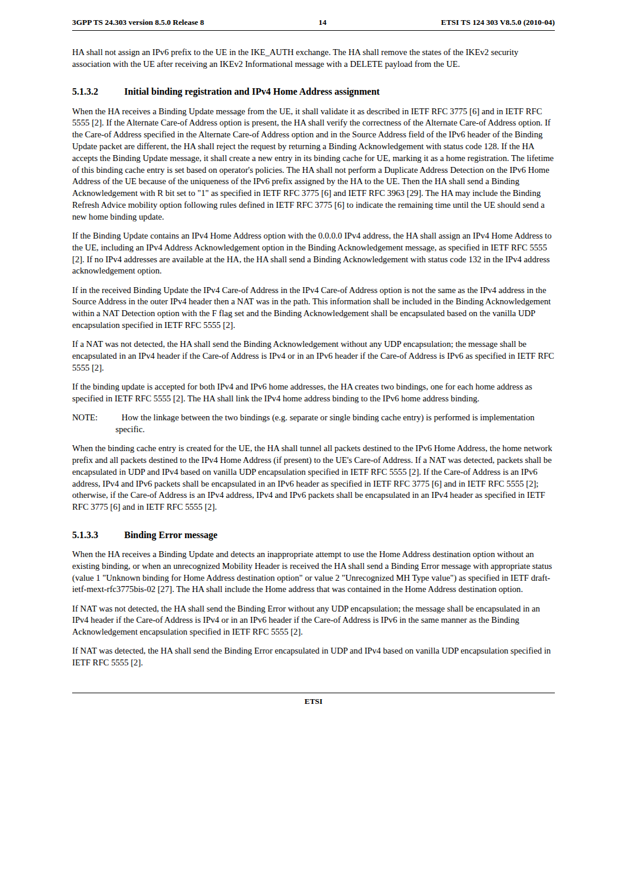3GPP TS 24.303 version 8.5.0 Release 8 14 ETSI TS 124 303 V8.5.0 (2010-04)
HA shall not assign an IPv6 prefix to the UE in the IKE_AUTH exchange. The HA shall remove the states of the IKEv2 security association with the UE after receiving an IKEv2 Informational message with a DELETE payload from the UE.
5.1.3.2 Initial binding registration and IPv4 Home Address assignment
When the HA receives a Binding Update message from the UE, it shall validate it as described in IETF RFC 3775 [6] and in IETF RFC 5555 [2]. If the Alternate Care-of Address option is present, the HA shall verify the correctness of the Alternate Care-of Address option. If the Care-of Address specified in the Alternate Care-of Address option and in the Source Address field of the IPv6 header of the Binding Update packet are different, the HA shall reject the request by returning a Binding Acknowledgement with status code 128. If the HA accepts the Binding Update message, it shall create a new entry in its binding cache for UE, marking it as a home registration. The lifetime of this binding cache entry is set based on operator's policies. The HA shall not perform a Duplicate Address Detection on the IPv6 Home Address of the UE because of the uniqueness of the IPv6 prefix assigned by the HA to the UE. Then the HA shall send a Binding Acknowledgement with R bit set to "1" as specified in IETF RFC 3775 [6] and IETF RFC 3963 [29]. The HA may include the Binding Refresh Advice mobility option following rules defined in IETF RFC 3775 [6] to indicate the remaining time until the UE should send a new home binding update.
If the Binding Update contains an IPv4 Home Address option with the 0.0.0.0 IPv4 address, the HA shall assign an IPv4 Home Address to the UE, including an IPv4 Address Acknowledgement option in the Binding Acknowledgement message, as specified in IETF RFC 5555 [2]. If no IPv4 addresses are available at the HA, the HA shall send a Binding Acknowledgement with status code 132 in the IPv4 address acknowledgement option.
If in the received Binding Update the IPv4 Care-of Address in the IPv4 Care-of Address option is not the same as the IPv4 address in the Source Address in the outer IPv4 header then a NAT was in the path. This information shall be included in the Binding Acknowledgement within a NAT Detection option with the F flag set and the Binding Acknowledgement shall be encapsulated based on the vanilla UDP encapsulation specified in IETF RFC 5555 [2].
If a NAT was not detected, the HA shall send the Binding Acknowledgement without any UDP encapsulation; the message shall be encapsulated in an IPv4 header if the Care-of Address is IPv4 or in an IPv6 header if the Care-of Address is IPv6 as specified in IETF RFC 5555 [2].
If the binding update is accepted for both IPv4 and IPv6 home addresses, the HA creates two bindings, one for each home address as specified in IETF RFC 5555 [2]. The HA shall link the IPv4 home address binding to the IPv6 home address binding.
NOTE: How the linkage between the two bindings (e.g. separate or single binding cache entry) is performed is implementation specific.
When the binding cache entry is created for the UE, the HA shall tunnel all packets destined to the IPv6 Home Address, the home network prefix and all packets destined to the IPv4 Home Address (if present) to the UE's Care-of Address. If a NAT was detected, packets shall be encapsulated in UDP and IPv4 based on vanilla UDP encapsulation specified in IETF RFC 5555 [2]. If the Care-of Address is an IPv6 address, IPv4 and IPv6 packets shall be encapsulated in an IPv6 header as specified in IETF RFC 3775 [6] and in IETF RFC 5555 [2]; otherwise, if the Care-of Address is an IPv4 address, IPv4 and IPv6 packets shall be encapsulated in an IPv4 header as specified in IETF RFC 3775 [6] and in IETF RFC 5555 [2].
5.1.3.3 Binding Error message
When the HA receives a Binding Update and detects an inappropriate attempt to use the Home Address destination option without an existing binding, or when an unrecognized Mobility Header is received the HA shall send a Binding Error message with appropriate status (value 1 "Unknown binding for Home Address destination option" or value 2 "Unrecognized MH Type value") as specified in IETF draft-ietf-mext-rfc3775bis-02 [27]. The HA shall include the Home address that was contained in the Home Address destination option.
If NAT was not detected, the HA shall send the Binding Error without any UDP encapsulation; the message shall be encapsulated in an IPv4 header if the Care-of Address is IPv4 or in an IPv6 header if the Care-of Address is IPv6 in the same manner as the Binding Acknowledgement encapsulation specified in IETF RFC 5555 [2].
If NAT was detected, the HA shall send the Binding Error encapsulated in UDP and IPv4 based on vanilla UDP encapsulation specified in IETF RFC 5555 [2].
ETSI